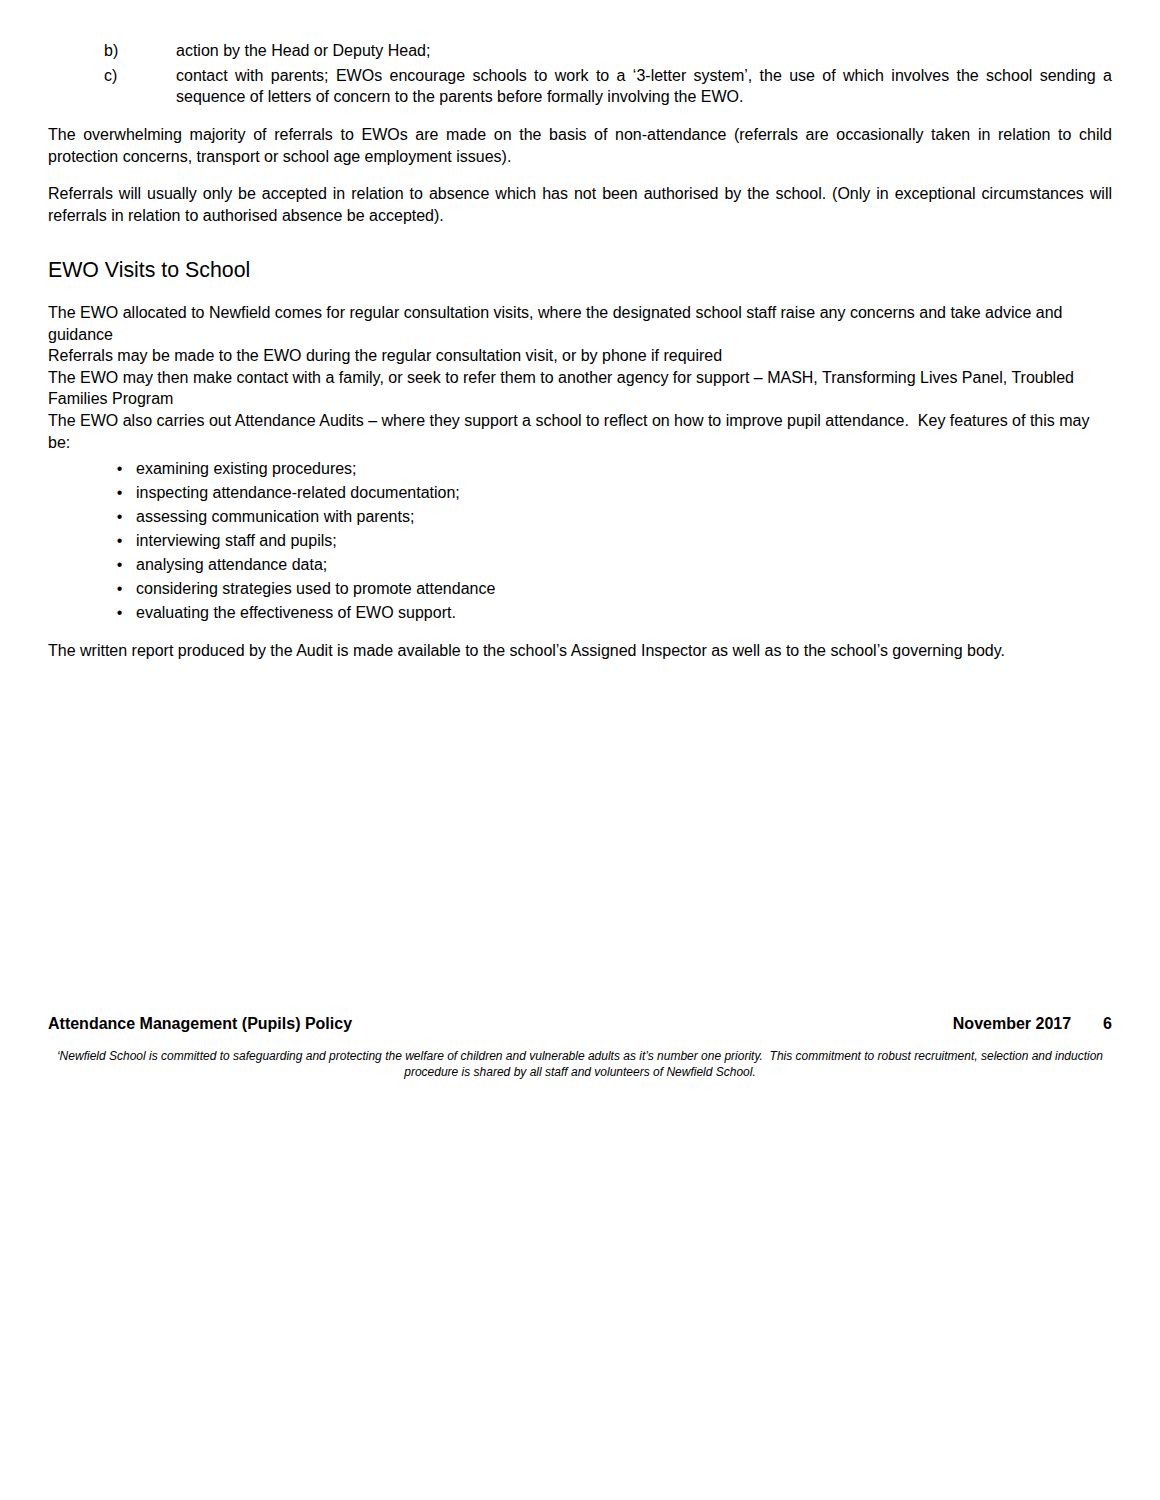b) action by the Head or Deputy Head;
c) contact with parents; EWOs encourage schools to work to a ‘3-letter system’, the use of which involves the school sending a sequence of letters of concern to the parents before formally involving the EWO.
The overwhelming majority of referrals to EWOs are made on the basis of non-attendance (referrals are occasionally taken in relation to child protection concerns, transport or school age employment issues).
Referrals will usually only be accepted in relation to absence which has not been authorised by the school. (Only in exceptional circumstances will referrals in relation to authorised absence be accepted).
EWO Visits to School
The EWO allocated to Newfield comes for regular consultation visits, where the designated school staff raise any concerns and take advice and guidance
Referrals may be made to the EWO during the regular consultation visit, or by phone if required
The EWO may then make contact with a family, or seek to refer them to another agency for support – MASH, Transforming Lives Panel, Troubled Families Program
The EWO also carries out Attendance Audits – where they support a school to reflect on how to improve pupil attendance. Key features of this may be:
examining existing procedures;
inspecting attendance-related documentation;
assessing communication with parents;
interviewing staff and pupils;
analysing attendance data;
considering strategies used to promote attendance
evaluating the effectiveness of EWO support.
The written report produced by the Audit is made available to the school’s Assigned Inspector as well as to the school’s governing body.
Attendance Management (Pupils) Policy November 20176
‘Newfield School is committed to safeguarding and protecting the welfare of children and vulnerable adults as it’s number one priority. This commitment to robust recruitment, selection and induction procedure is shared by all staff and volunteers of Newfield School.